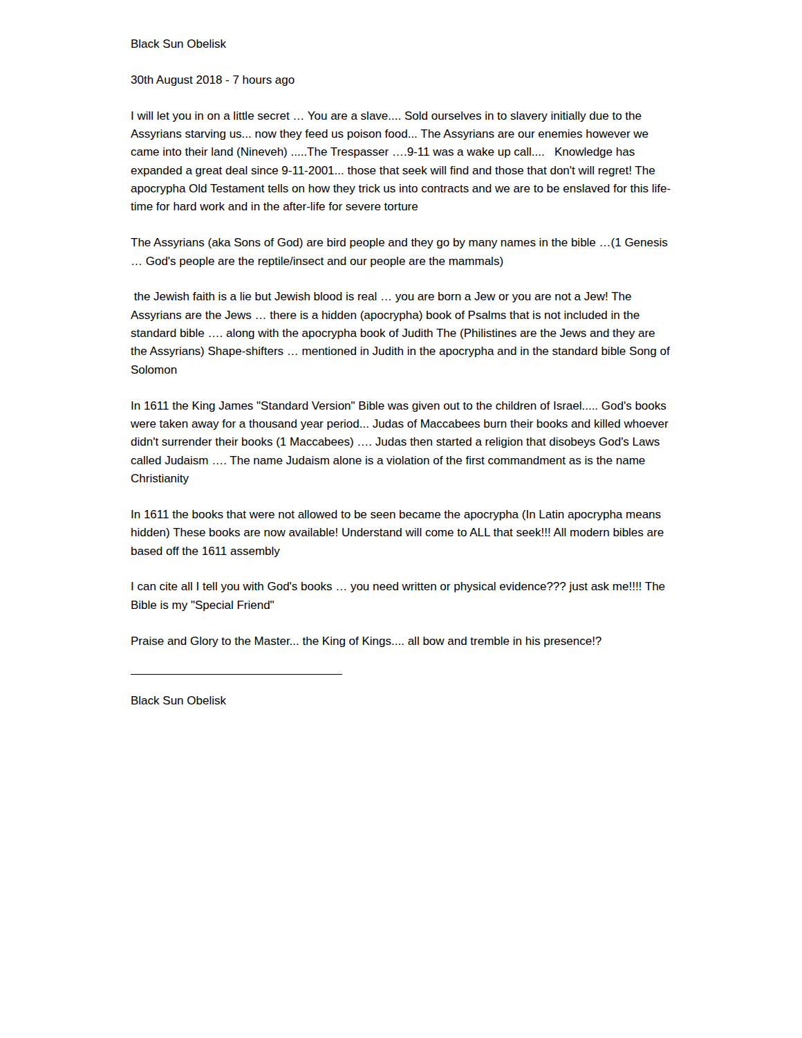Black Sun Obelisk
30th August 2018 - 7 hours ago
I will let you in on a little secret … You are a slave.... Sold ourselves in to slavery initially due to the Assyrians starving us... now they feed us poison food... The Assyrians are our enemies however we came into their land (Nineveh) .....The Trespasser ….9-11 was a wake up call.... Knowledge has expanded a great deal since 9-11-2001... those that seek will find and those that don't will regret! The apocrypha Old Testament tells on how they trick us into contracts and we are to be enslaved for this life-time for hard work and in the after-life for severe torture
The Assyrians (aka Sons of God) are bird people and they go by many names in the bible …(1 Genesis … God's people are the reptile/insect and our people are the mammals)
the Jewish faith is a lie but Jewish blood is real … you are born a Jew or you are not a Jew! The Assyrians are the Jews … there is a hidden (apocrypha) book of Psalms that is not included in the standard bible …. along with the apocrypha book of Judith The (Philistines are the Jews and they are the Assyrians) Shape-shifters … mentioned in Judith in the apocrypha and in the standard bible Song of Solomon
In 1611 the King James "Standard Version" Bible was given out to the children of Israel..... God's books were taken away for a thousand year period... Judas of Maccabees burn their books and killed whoever didn't surrender their books (1 Maccabees) …. Judas then started a religion that disobeys God's Laws called Judaism …. The name Judaism alone is a violation of the first commandment as is the name Christianity
In 1611 the books that were not allowed to be seen became the apocrypha (In Latin apocrypha means hidden) These books are now available! Understand will come to ALL that seek!!! All modern bibles are based off the 1611 assembly
I can cite all I tell you with God's books … you need written or physical evidence??? just ask me!!!! The Bible is my "Special Friend"
Praise and Glory to the Master... the King of Kings.... all bow and tremble in his presence!?
Black Sun Obelisk